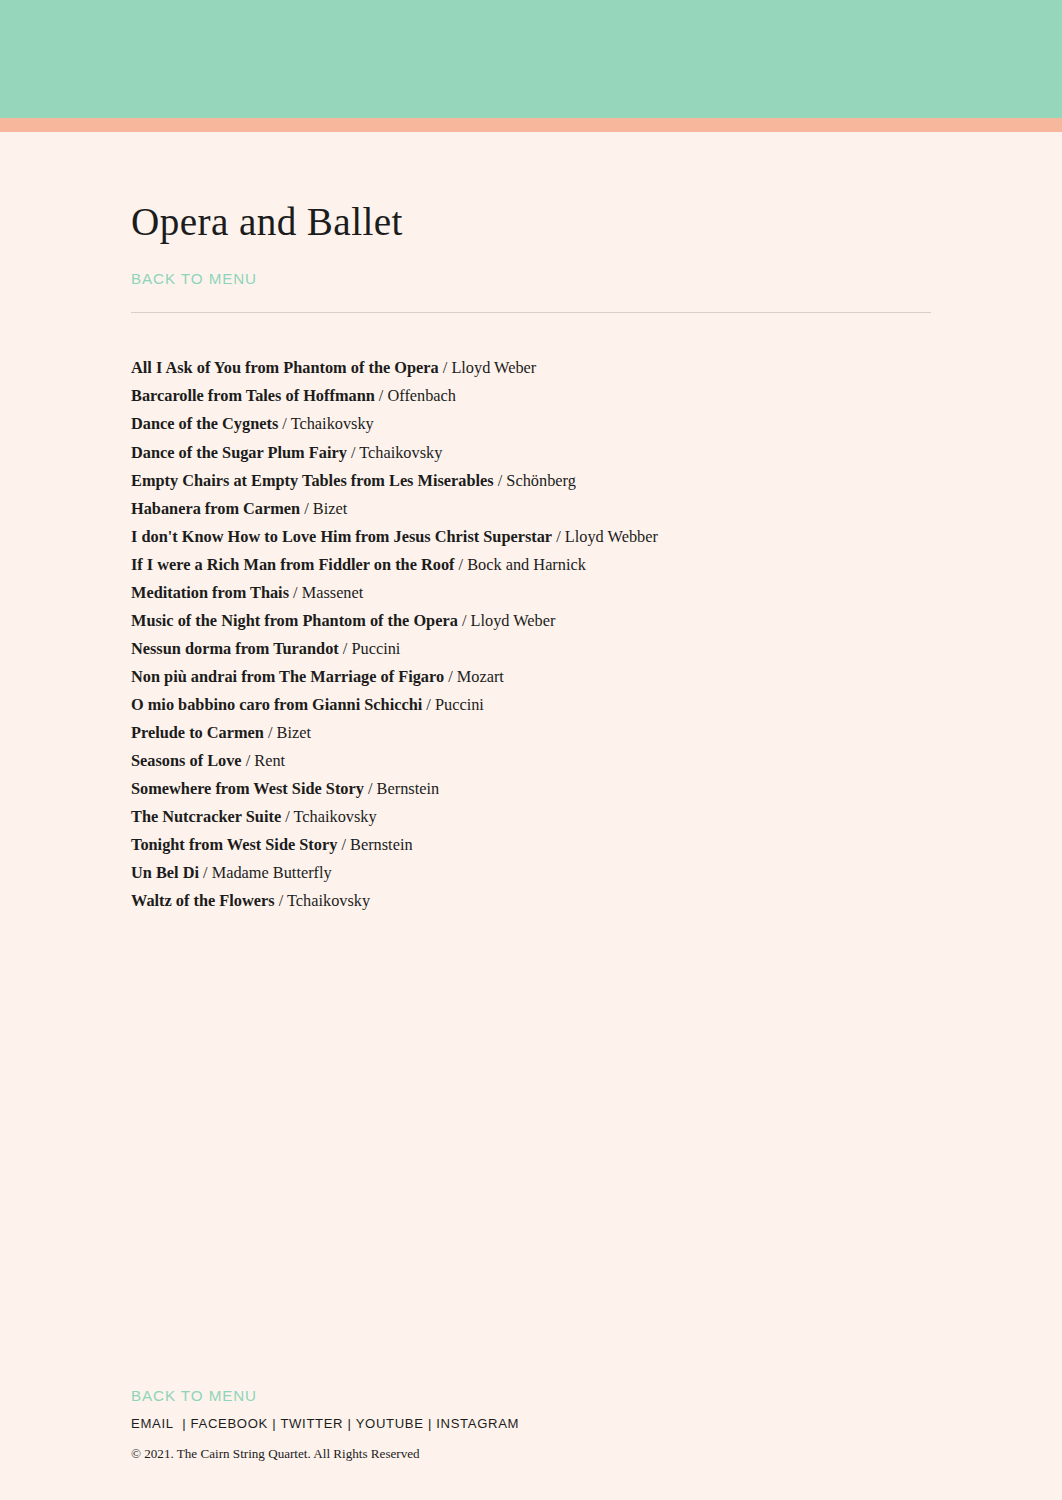Opera and Ballet
Back to Menu
All I Ask of You from Phantom of the Opera / Lloyd Weber
Barcarolle from Tales of Hoffmann / Offenbach
Dance of the Cygnets / Tchaikovsky
Dance of the Sugar Plum Fairy / Tchaikovsky
Empty Chairs at Empty Tables from Les Miserables / Schönberg
Habanera from Carmen / Bizet
I don't Know How to Love Him from Jesus Christ Superstar / Lloyd Webber
If I were a Rich Man from Fiddler on the Roof / Bock and Harnick
Meditation from Thais / Massenet
Music of the Night from Phantom of the Opera / Lloyd Weber
Nessun dorma from Turandot / Puccini
Non più andrai from The Marriage of Figaro / Mozart
O mio babbino caro from Gianni Schicchi / Puccini
Prelude to Carmen / Bizet
Seasons of Love / Rent
Somewhere from West Side Story / Bernstein
The Nutcracker Suite / Tchaikovsky
Tonight from West Side Story / Bernstein
Un Bel Di / Madame Butterfly
Waltz of the Flowers / Tchaikovsky
Back to Menu
Email | Facebook | Twitter | YouTube | Instagram
© 2021. The Cairn String Quartet. All Rights Reserved